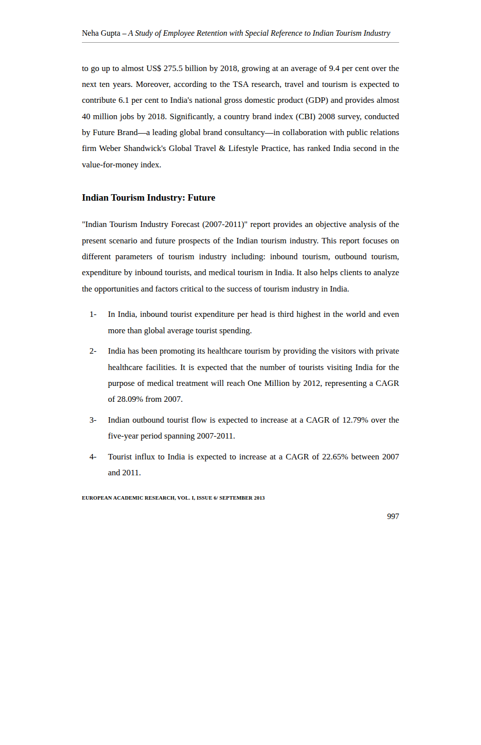Neha Gupta – A Study of Employee Retention with Special Reference to Indian Tourism Industry
to go up to almost US$ 275.5 billion by 2018, growing at an average of 9.4 per cent over the next ten years. Moreover, according to the TSA research, travel and tourism is expected to contribute 6.1 per cent to India's national gross domestic product (GDP) and provides almost 40 million jobs by 2018. Significantly, a country brand index (CBI) 2008 survey, conducted by Future Brand—a leading global brand consultancy—in collaboration with public relations firm Weber Shandwick's Global Travel & Lifestyle Practice, has ranked India second in the value-for-money index.
Indian Tourism Industry: Future
"Indian Tourism Industry Forecast (2007-2011)" report provides an objective analysis of the present scenario and future prospects of the Indian tourism industry. This report focuses on different parameters of tourism industry including: inbound tourism, outbound tourism, expenditure by inbound tourists, and medical tourism in India. It also helps clients to analyze the opportunities and factors critical to the success of tourism industry in India.
1-In India, inbound tourist expenditure per head is third highest in the world and even more than global average tourist spending.
2-India has been promoting its healthcare tourism by providing the visitors with private healthcare facilities. It is expected that the number of tourists visiting India for the purpose of medical treatment will reach One Million by 2012, representing a CAGR of 28.09% from 2007.
3-Indian outbound tourist flow is expected to increase at a CAGR of 12.79% over the five-year period spanning 2007-2011.
4-Tourist influx to India is expected to increase at a CAGR of 22.65% between 2007 and 2011.
EUROPEAN ACADEMIC RESEARCH, VOL. I, ISSUE 6/ SEPTEMBER 2013
997